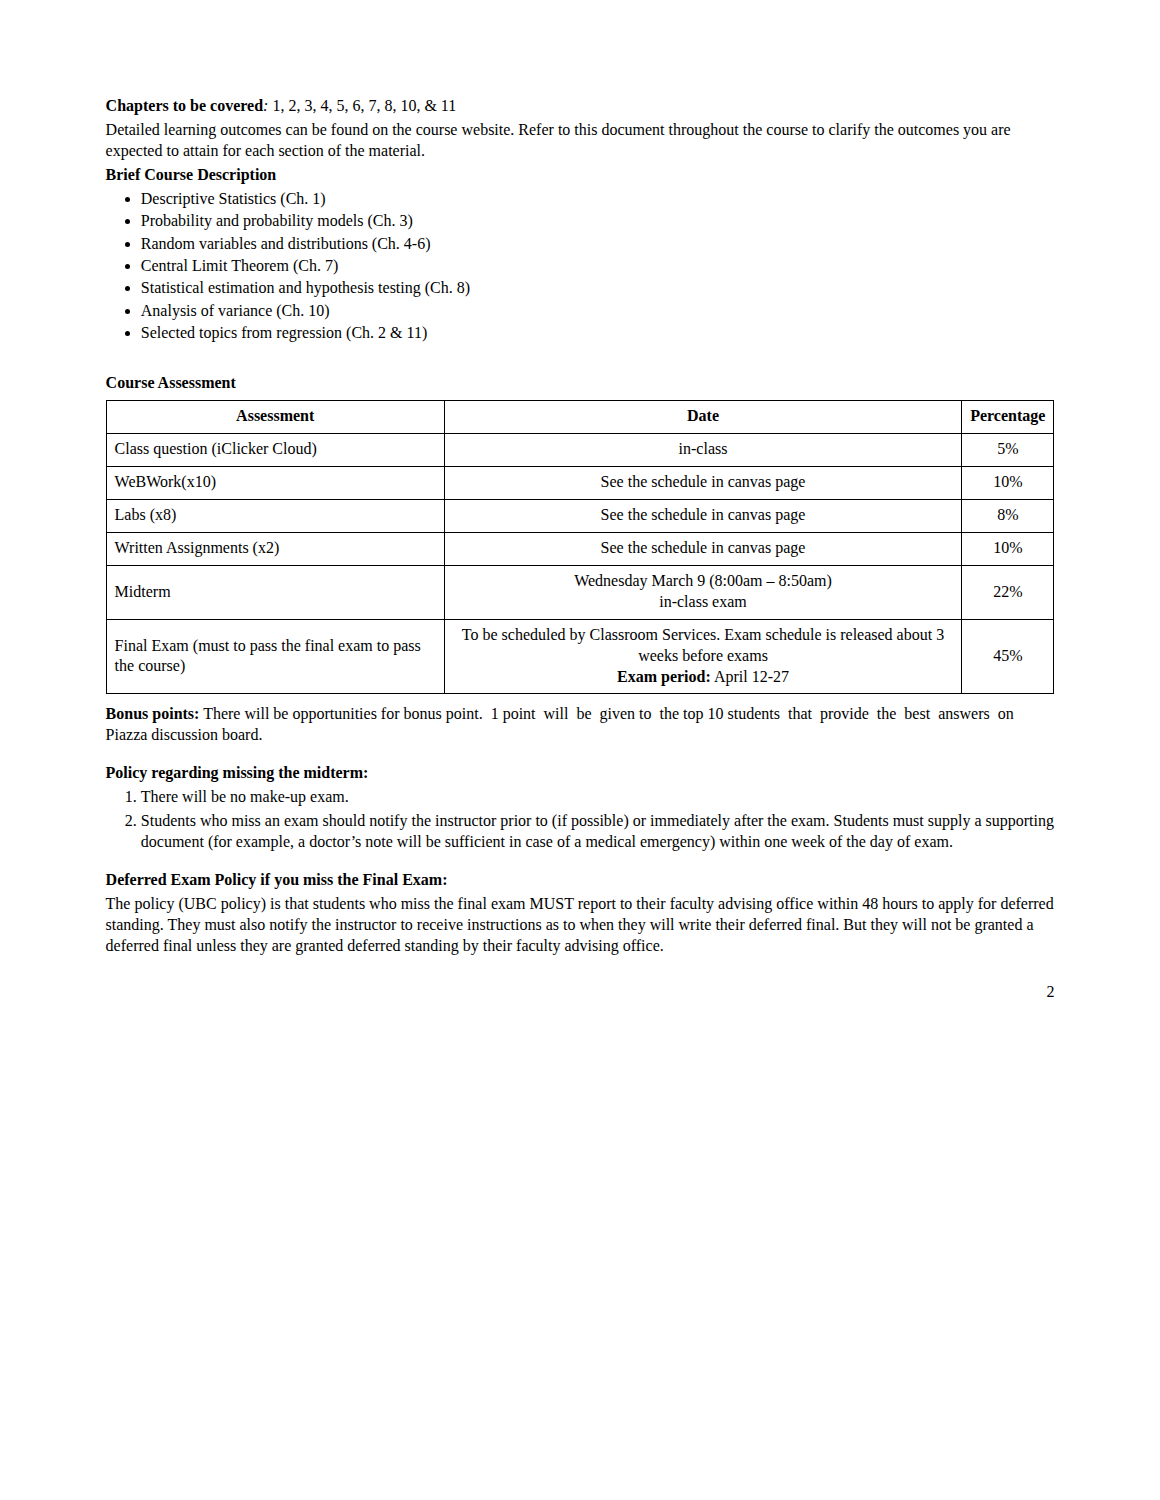Chapters to be covered: 1, 2, 3, 4, 5, 6, 7, 8, 10, & 11
Detailed learning outcomes can be found on the course website. Refer to this document throughout the course to clarify the outcomes you are expected to attain for each section of the material.
Brief Course Description
Descriptive Statistics (Ch. 1)
Probability and probability models (Ch. 3)
Random variables and distributions (Ch. 4-6)
Central Limit Theorem (Ch. 7)
Statistical estimation and hypothesis testing (Ch. 8)
Analysis of variance (Ch. 10)
Selected topics from regression (Ch. 2 & 11)
Course Assessment
| Assessment | Date | Percentage |
| --- | --- | --- |
| Class question (iClicker Cloud) | in-class | 5% |
| WeBWork(x10) | See the schedule in canvas page | 10% |
| Labs (x8) | See the schedule in canvas page | 8% |
| Written Assignments (x2) | See the schedule in canvas page | 10% |
| Midterm | Wednesday March 9 (8:00am – 8:50am) in-class exam | 22% |
| Final Exam (must to pass the final exam to pass the course) | To be scheduled by Classroom Services. Exam schedule is released about 3 weeks before exams Exam period: April 12-27 | 45% |
Bonus points: There will be opportunities for bonus point. 1 point will be given to the top 10 students that provide the best answers on Piazza discussion board.
Policy regarding missing the midterm:
There will be no make-up exam.
Students who miss an exam should notify the instructor prior to (if possible) or immediately after the exam. Students must supply a supporting document (for example, a doctor’s note will be sufficient in case of a medical emergency) within one week of the day of exam.
Deferred Exam Policy if you miss the Final Exam:
The policy (UBC policy) is that students who miss the final exam MUST report to their faculty advising office within 48 hours to apply for deferred standing. They must also notify the instructor to receive instructions as to when they will write their deferred final. But they will not be granted a deferred final unless they are granted deferred standing by their faculty advising office.
2